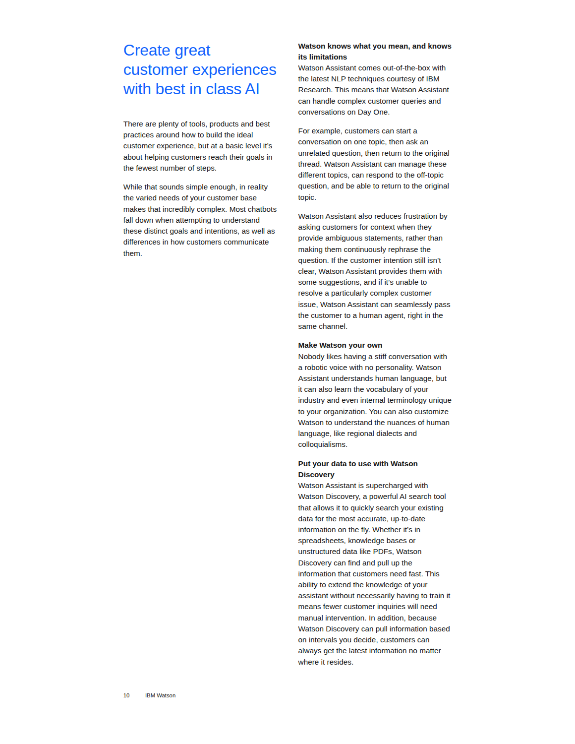Create great customer experiences with best in class AI
There are plenty of tools, products and best practices around how to build the ideal customer experience, but at a basic level it’s about helping customers reach their goals in the fewest number of steps.
While that sounds simple enough, in reality the varied needs of your customer base makes that incredibly complex. Most chatbots fall down when attempting to understand these distinct goals and intentions, as well as differences in how customers communicate them.
Watson knows what you mean, and knows its limitations
Watson Assistant comes out-of-the-box with the latest NLP techniques courtesy of IBM Research. This means that Watson Assistant can handle complex customer queries and conversations on Day One.
For example, customers can start a conversation on one topic, then ask an unrelated question, then return to the original thread. Watson Assistant can manage these different topics, can respond to the off-topic question, and be able to return to the original topic.
Watson Assistant also reduces frustration by asking customers for context when they provide ambiguous statements, rather than making them continuously rephrase the question. If the customer intention still isn’t clear, Watson Assistant provides them with some suggestions, and if it’s unable to resolve a particularly complex customer issue, Watson Assistant can seamlessly pass the customer to a human agent, right in the same channel.
Make Watson your own
Nobody likes having a stiff conversation with a robotic voice with no personality. Watson Assistant understands human language, but it can also learn the vocabulary of your industry and even internal terminology unique to your organization. You can also customize Watson to understand the nuances of human language, like regional dialects and colloquialisms.
Put your data to use with Watson Discovery
Watson Assistant is supercharged with Watson Discovery, a powerful AI search tool that allows it to quickly search your existing data for the most accurate, up-to-date information on the fly. Whether it’s in spreadsheets, knowledge bases or unstructured data like PDFs, Watson Discovery can find and pull up the information that customers need fast. This ability to extend the knowledge of your assistant without necessarily having to train it means fewer customer inquiries will need manual intervention. In addition, because Watson Discovery can pull information based on intervals you decide, customers can always get the latest information no matter where it resides.
10 IBM Watson